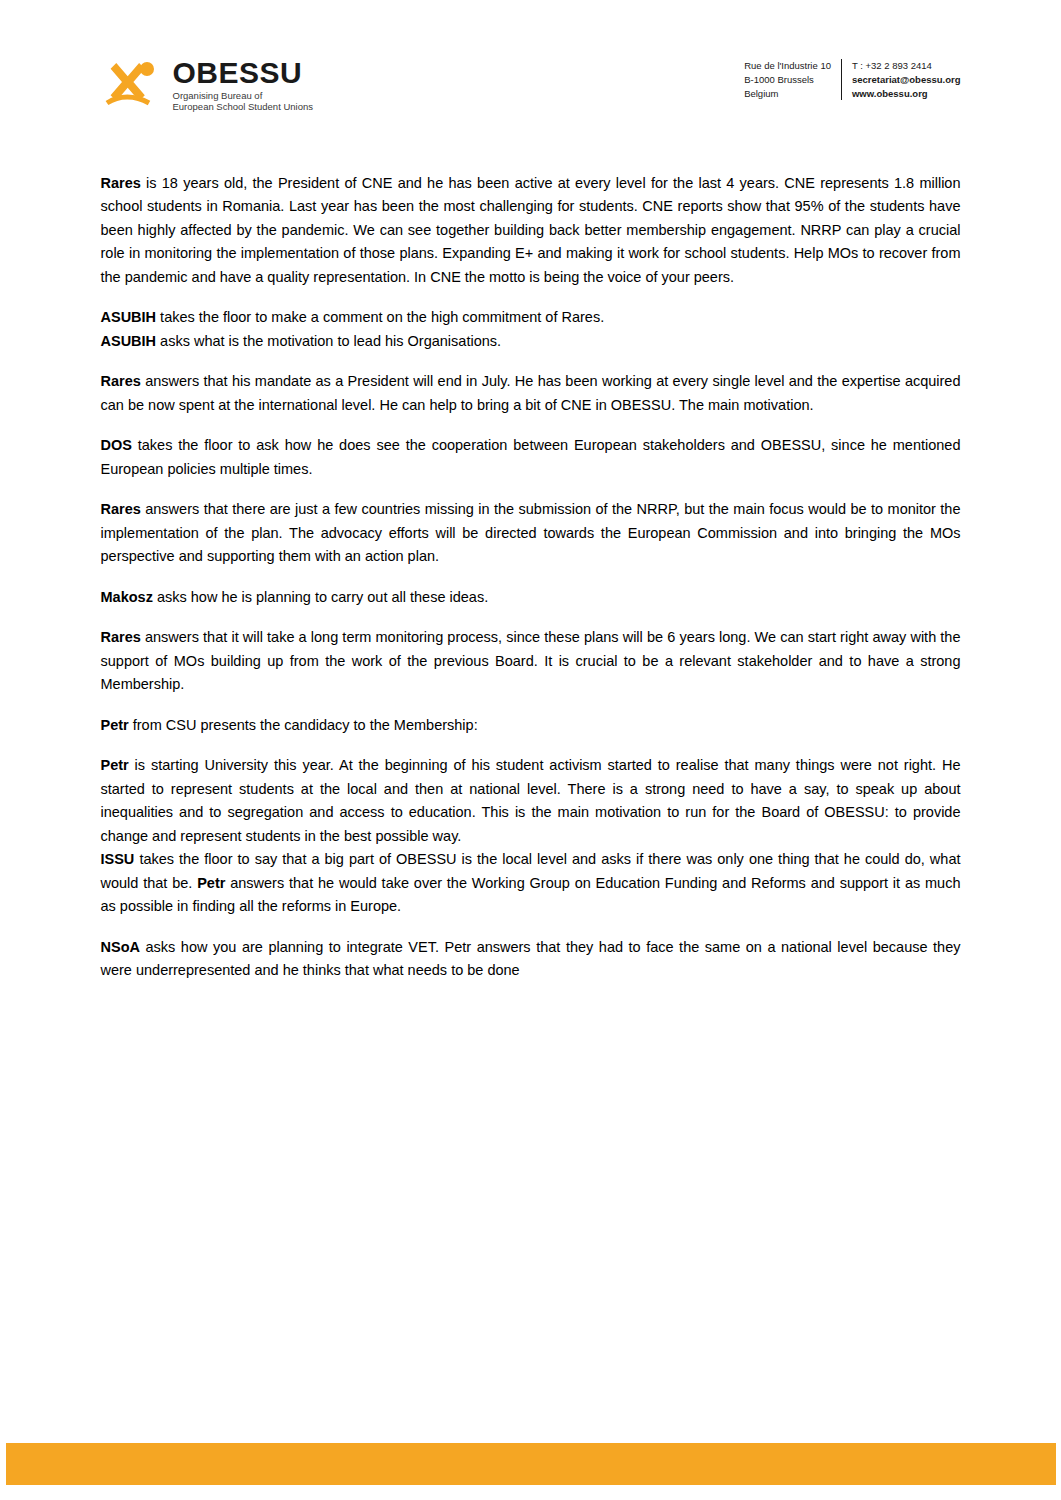OBESSU
Organising Bureau of
European School Student Unions
Rue de l'Industrie 10
B-1000 Brussels
Belgium
T : +32 2 893 2414
secretariat@obessu.org
www.obessu.org
Rares is 18 years old, the President of CNE and he has been active at every level for the last 4 years. CNE represents 1.8 million school students in Romania. Last year has been the most challenging for students. CNE reports show that 95% of the students have been highly affected by the pandemic. We can see together building back better membership engagement. NRRP can play a crucial role in monitoring the implementation of those plans. Expanding E+ and making it work for school students. Help MOs to recover from the pandemic and have a quality representation. In CNE the motto is being the voice of your peers.
ASUBIH takes the floor to make a comment on the high commitment of Rares.
ASUBIH asks what is the motivation to lead his Organisations.
Rares answers that his mandate as a President will end in July. He has been working at every single level and the expertise acquired can be now spent at the international level. He can help to bring a bit of CNE in OBESSU. The main motivation.
DOS takes the floor to ask how he does see the cooperation between European stakeholders and OBESSU, since he mentioned European policies multiple times.
Rares answers that there are just a few countries missing in the submission of the NRRP, but the main focus would be to monitor the implementation of the plan. The advocacy efforts will be directed towards the European Commission and into bringing the MOs perspective and supporting them with an action plan.
Makosz asks how he is planning to carry out all these ideas.
Rares answers that it will take a long term monitoring process, since these plans will be 6 years long. We can start right away with the support of MOs building up from the work of the previous Board. It is crucial to be a relevant stakeholder and to have a strong Membership.
Petr from CSU presents the candidacy to the Membership:
Petr is starting University this year. At the beginning of his student activism started to realise that many things were not right. He started to represent students at the local and then at national level. There is a strong need to have a say, to speak up about inequalities and to segregation and access to education. This is the main motivation to run for the Board of OBESSU: to provide change and represent students in the best possible way.
ISSU takes the floor to say that a big part of OBESSU is the local level and asks if there was only one thing that he could do, what would that be. Petr answers that he would take over the Working Group on Education Funding and Reforms and support it as much as possible in finding all the reforms in Europe.
NSoA asks how you are planning to integrate VET. Petr answers that they had to face the same on a national level because they were underrepresented and he thinks that what needs to be done